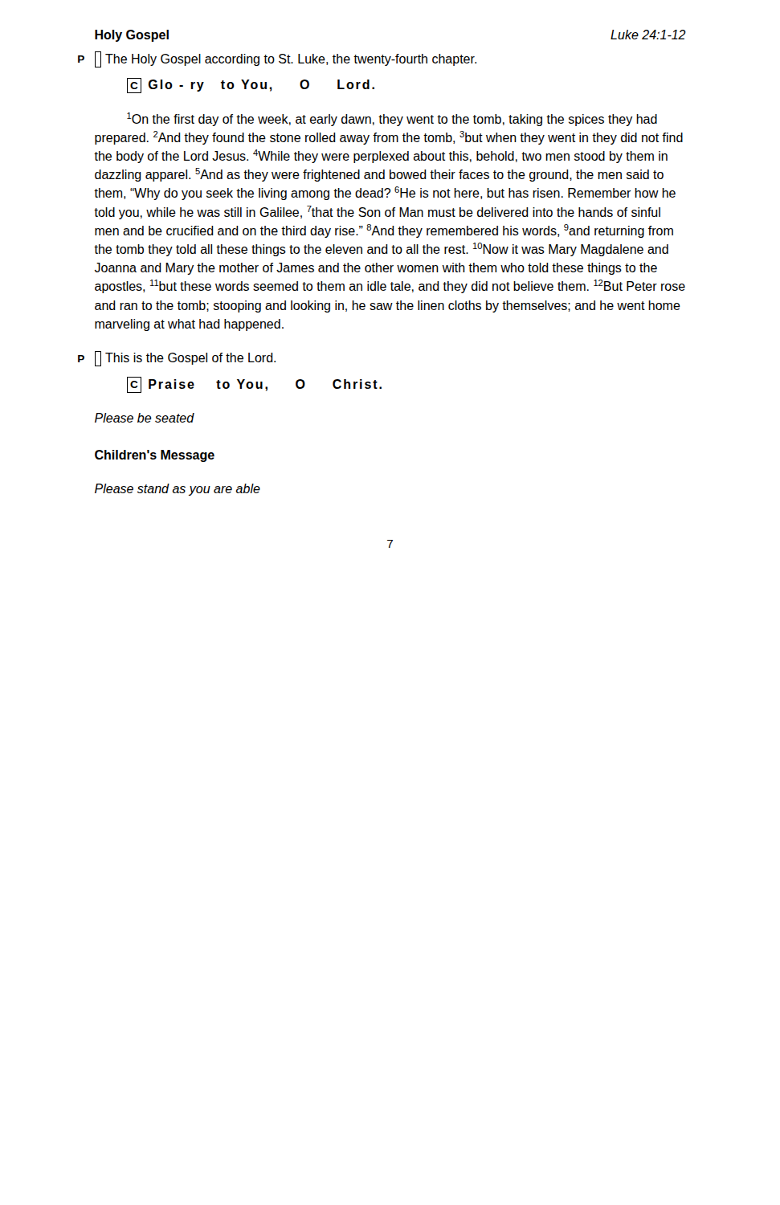Holy Gospel Luke 24:1-12
PThe Holy Gospel according to St. Luke, the twenty-fourth chapter.
CGlo - ry to You, O Lord.
1On the first day of the week, at early dawn, they went to the tomb, taking the spices they had prepared. 2And they found the stone rolled away from the tomb, 3but when they went in they did not find the body of the Lord Jesus. 4While they were perplexed about this, behold, two men stood by them in dazzling apparel. 5And as they were frightened and bowed their faces to the ground, the men said to them, “Why do you seek the living among the dead? 6He is not here, but has risen. Remember how he told you, while he was still in Galilee, 7that the Son of Man must be delivered into the hands of sinful men and be crucified and on the third day rise.” 8And they remembered his words, 9and returning from the tomb they told all these things to the eleven and to all the rest. 10Now it was Mary Magdalene and Joanna and Mary the mother of James and the other women with them who told these things to the apostles, 11but these words seemed to them an idle tale, and they did not believe them. 12But Peter rose and ran to the tomb; stooping and looking in, he saw the linen cloths by themselves; and he went home marveling at what had happened.
PThis is the Gospel of the Lord.
CPraise to You, O Christ.
Please be seated
Children's Message
Please stand as you are able
7